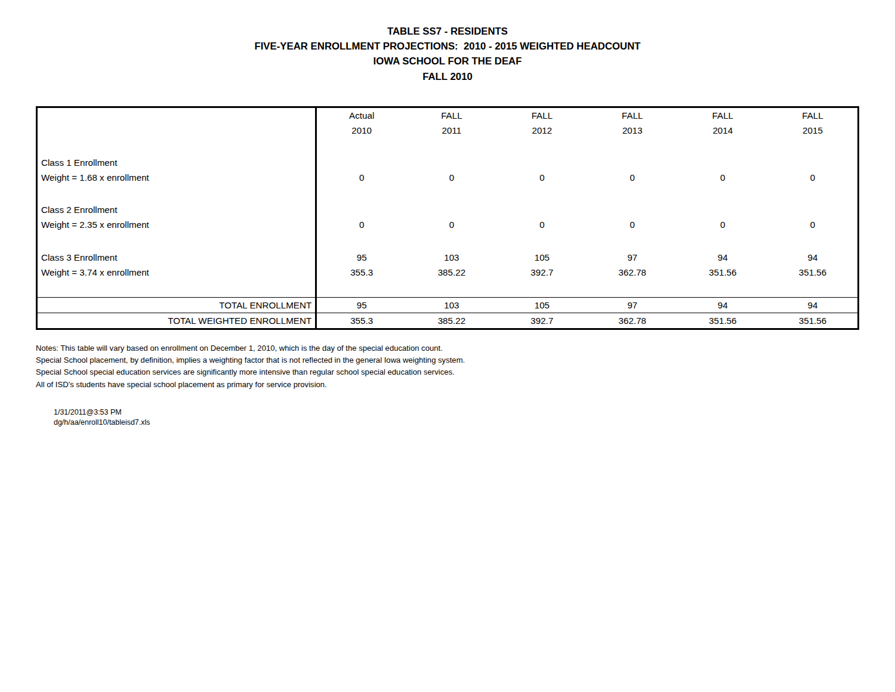TABLE SS7 - RESIDENTS
FIVE-YEAR ENROLLMENT PROJECTIONS: 2010 - 2015 WEIGHTED HEADCOUNT
IOWA SCHOOL FOR THE DEAF
FALL 2010
| | Actual | FALL | FALL | FALL | FALL | FALL |
| --- | --- | --- | --- | --- | --- | --- |
| | 2010 | 2011 | 2012 | 2013 | 2014 | 2015 |
| Class 1 Enrollment | | | | | | |
| Weight = 1.68 x enrollment | 0 | 0 | 0 | 0 | 0 | 0 |
| Class 2 Enrollment | | | | | | |
| Weight = 2.35 x enrollment | 0 | 0 | 0 | 0 | 0 | 0 |
| Class 3 Enrollment | 95 | 103 | 105 | 97 | 94 | 94 |
| Weight = 3.74 x enrollment | 355.3 | 385.22 | 392.7 | 362.78 | 351.56 | 351.56 |
| TOTAL ENROLLMENT | 95 | 103 | 105 | 97 | 94 | 94 |
| TOTAL WEIGHTED ENROLLMENT | 355.3 | 385.22 | 392.7 | 362.78 | 351.56 | 351.56 |
Notes: This table will vary based on enrollment on December 1, 2010, which is the day of the special education count.
Special School placement, by definition, implies a weighting factor that is not reflected in the general Iowa weighting system.
Special School special education services are significantly more intensive than regular school special education services.
All of ISD's students have special school placement as primary for service provision.
1/31/2011@3:53 PM
dg/h/aa/enroll10/tableisd7.xls